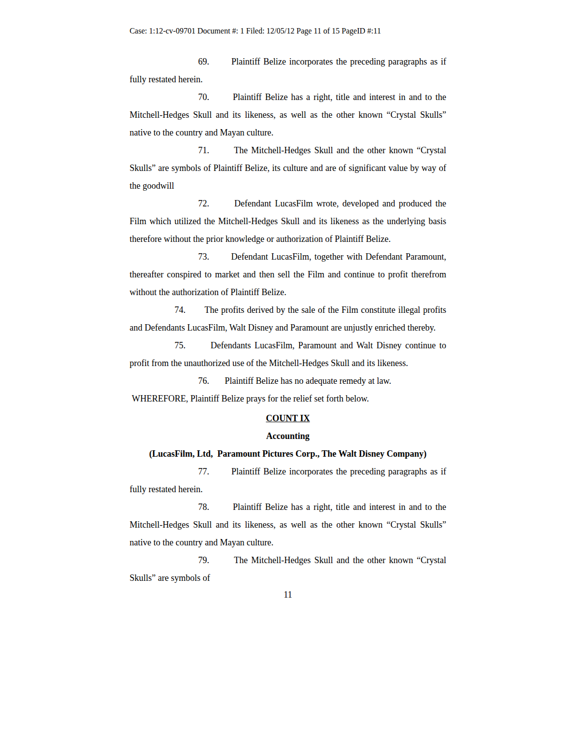Case: 1:12-cv-09701 Document #: 1 Filed: 12/05/12 Page 11 of 15 PageID #:11
69. Plaintiff Belize incorporates the preceding paragraphs as if fully restated herein.
70. Plaintiff Belize has a right, title and interest in and to the Mitchell-Hedges Skull and its likeness, as well as the other known “Crystal Skulls” native to the country and Mayan culture.
71. The Mitchell-Hedges Skull and the other known “Crystal Skulls” are symbols of Plaintiff Belize, its culture and are of significant value by way of the goodwill
72. Defendant LucasFilm wrote, developed and produced the Film which utilized the Mitchell-Hedges Skull and its likeness as the underlying basis therefore without the prior knowledge or authorization of Plaintiff Belize.
73. Defendant LucasFilm, together with Defendant Paramount, thereafter conspired to market and then sell the Film and continue to profit therefrom without the authorization of Plaintiff Belize.
74. The profits derived by the sale of the Film constitute illegal profits and Defendants LucasFilm, Walt Disney and Paramount are unjustly enriched thereby.
75. Defendants LucasFilm, Paramount and Walt Disney continue to profit from the unauthorized use of the Mitchell-Hedges Skull and its likeness.
76. Plaintiff Belize has no adequate remedy at law.
WHEREFORE, Plaintiff Belize prays for the relief set forth below.
COUNT IX
Accounting
(LucasFilm, Ltd, Paramount Pictures Corp., The Walt Disney Company)
77. Plaintiff Belize incorporates the preceding paragraphs as if fully restated herein.
78. Plaintiff Belize has a right, title and interest in and to the Mitchell-Hedges Skull and its likeness, as well as the other known “Crystal Skulls” native to the country and Mayan culture.
79. The Mitchell-Hedges Skull and the other known “Crystal Skulls” are symbols of
11